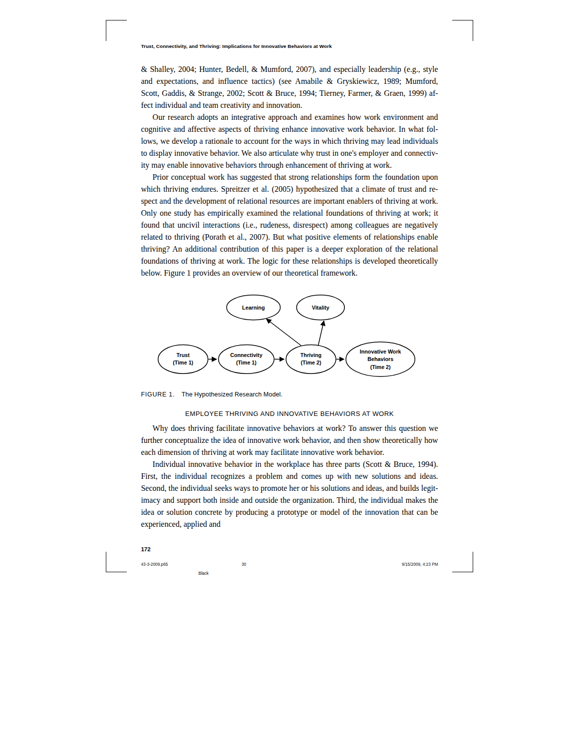Trust, Connectivity, and Thriving: Implications for Innovative Behaviors at Work
& Shalley, 2004; Hunter, Bedell, & Mumford, 2007), and especially leadership (e.g., style and expectations, and influence tactics) (see Amabile & Gryskiewicz, 1989; Mumford, Scott, Gaddis, & Strange, 2002; Scott & Bruce, 1994; Tierney, Farmer, & Graen, 1999) affect individual and team creativity and innovation.
Our research adopts an integrative approach and examines how work environment and cognitive and affective aspects of thriving enhance innovative work behavior. In what follows, we develop a rationale to account for the ways in which thriving may lead individuals to display innovative behavior. We also articulate why trust in one's employer and connectivity may enable innovative behaviors through enhancement of thriving at work.
Prior conceptual work has suggested that strong relationships form the foundation upon which thriving endures. Spreitzer et al. (2005) hypothesized that a climate of trust and respect and the development of relational resources are important enablers of thriving at work. Only one study has empirically examined the relational foundations of thriving at work; it found that uncivil interactions (i.e., rudeness, disrespect) among colleagues are negatively related to thriving (Porath et al., 2007). But what positive elements of relationships enable thriving? An additional contribution of this paper is a deeper exploration of the relational foundations of thriving at work. The logic for these relationships is developed theoretically below. Figure 1 provides an overview of our theoretical framework.
Learning Vitality Trust (Time 1) Connectivity (Time 1) Thriving (Time 2) Innovative Work Behaviors (Time 2)
FIGURE 1. The Hypothesized Research Model.
EMPLOYEE THRIVING AND INNOVATIVE BEHAVIORS AT WORK
Why does thriving facilitate innovative behaviors at work? To answer this question we further conceptualize the idea of innovative work behavior, and then show theoretically how each dimension of thriving at work may facilitate innovative work behavior.
Individual innovative behavior in the workplace has three parts (Scott & Bruce, 1994). First, the individual recognizes a problem and comes up with new solutions and ideas. Second, the individual seeks ways to promote her or his solutions and ideas, and builds legitimacy and support both inside and outside the organization. Third, the individual makes the idea or solution concrete by producing a prototype or model of the innovation that can be experienced, applied and
172
43-3-2009.p65
30
9/15/2009, 4:23 PM
Black